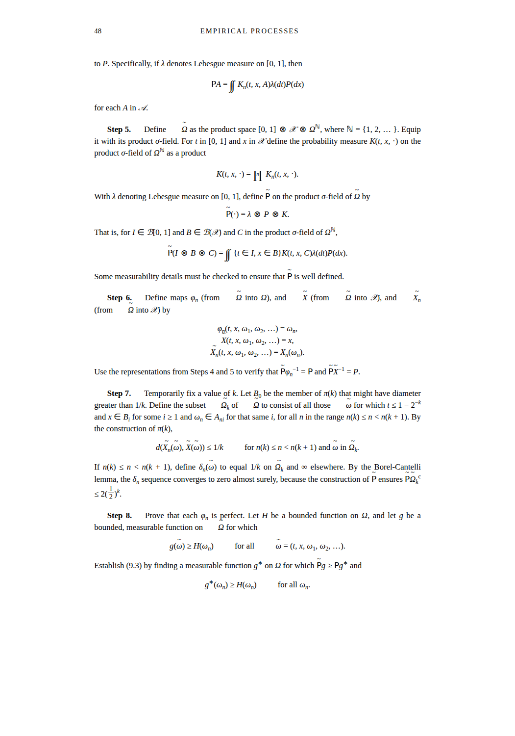48 EMPIRICAL PROCESSES
to P. Specifically, if λ denotes Lebesgue measure on [0, 1], then
𝖯A = ∫∫ Kn(t, x, A)λ(dt)P(dx)
for each A in 𝒜.
Step 5. Define ~Ω as the product space [0, 1] ⊗ 𝒳 ⊗ Ωℕ, where ℕ = {1, 2, … }. Equip it with its product σ-field. For t in [0, 1] and x in 𝒳 define the probability measure K(t, x, ·) on the product σ-field of Ωℕ as a product
K(t, x, ·) = ∏n Kn(t, x, ·).
With λ denoting Lebesgue measure on [0, 1], define ~𝖯 on the product σ-field of ~Ω by
~𝖯(·) = λ ⊗ P ⊗ K.
That is, for I ∈ ℬ[0, 1] and B ∈ ℬ(𝒳) and C in the product σ-field of Ωℕ,
~𝖯(I ⊗ B ⊗ C) = ∫∫ {t ∈ I, x ∈ B}K(t, x, C)λ(dt)P(dx).
Some measurability details must be checked to ensure that ~𝖯 is well defined.
Step 6. Define maps φn (from ~Ω into Ω), and ~X (from ~Ω into 𝒳), and ~Xn (from ~Ω into 𝒳) by
φn(t, x, ω1, ω2, …) = ωn,
~X(t, x, ω1, ω2, …) = x,
~Xn(t, x, ω1, ω2, …) = Xn(ωn).
Use the representations from Steps 4 and 5 to verify that ~𝖯 φn−1 = 𝖯 and ~𝖯~X−1 = P.
Step 7. Temporarily fix a value of k. Let B0 be the member of π(k) that might have diameter greater than 1/k. Define the subset ~Ωk of ~Ω to consist of all those ~ω for which t ≤ 1 − 2−k and x ∈ Bi for some i ≥ 1 and ωn ∈ Ani for that same i, for all n in the range n(k) ≤ n < n(k + 1). By the construction of π(k),
d(~Xn(~ω), ~X(~ω)) ≤ 1/k for n(k) ≤ n < n(k + 1) and ~ω in ~Ωk.
If n(k) ≤ n < n(k + 1), define δn(~ω) to equal 1/k on ~Ωk and ∞ elsewhere. By the Borel-Cantelli lemma, the δn sequence converges to zero almost surely, because the construction of ~𝖯 ensures ~𝖯~Ωkc ≤ 2(12)k.
Step 8. Prove that each φn is perfect. Let H be a bounded function on Ω, and let g be a bounded, measurable function on ~Ω for which
g(~ω) ≥ H(ωn) for all ~ω = (t, x, ω1, ω2, …).
Establish (9.3) by finding a measurable function g∗ on Ω for which ~𝖯 g ≥ 𝖯g∗ and
g∗(ωn) ≥ H(ωn) for all ωn.